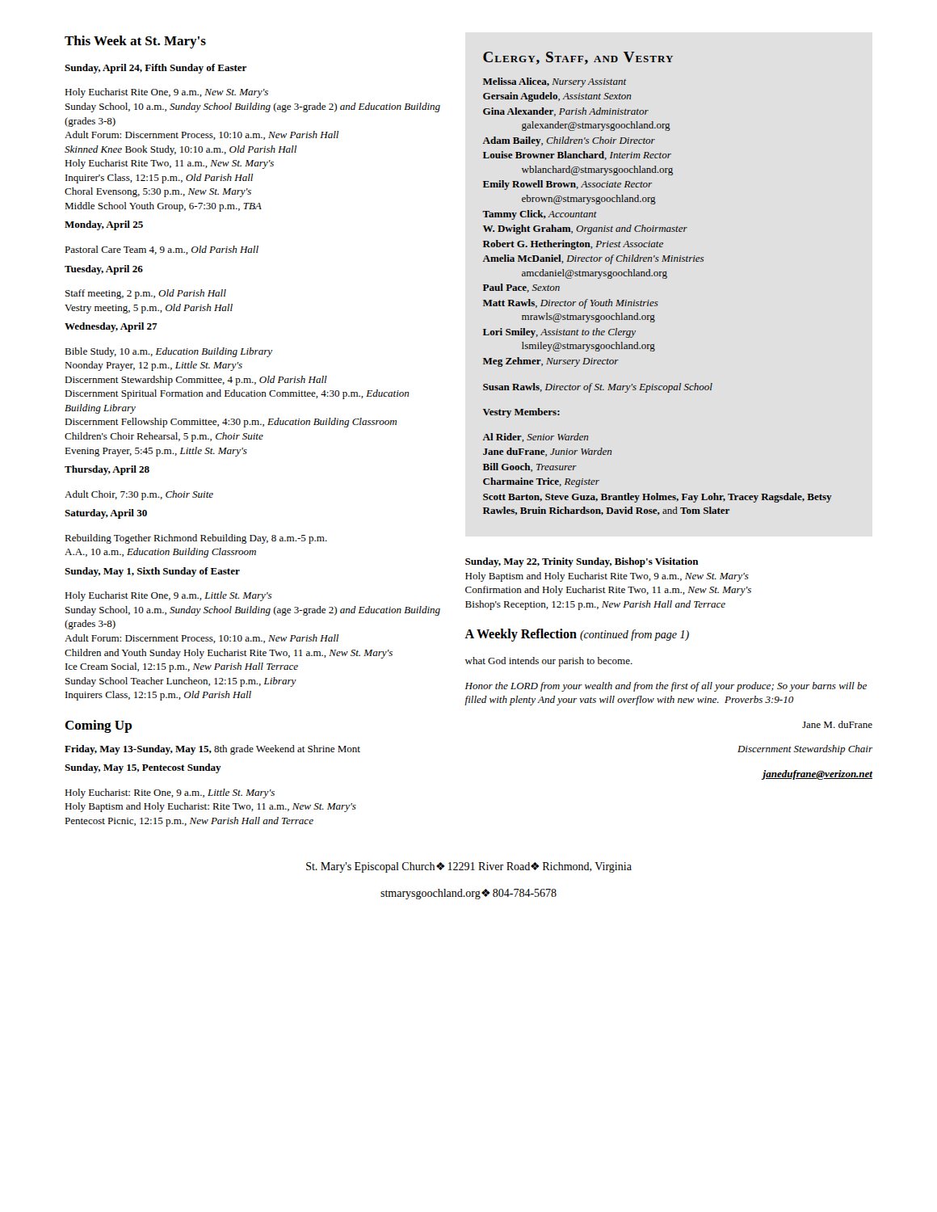This Week at St. Mary's
Sunday, April 24, Fifth Sunday of Easter
Holy Eucharist Rite One, 9 a.m., New St. Mary's
Sunday School, 10 a.m., Sunday School Building (age 3-grade 2) and Education Building (grades 3-8)
Adult Forum: Discernment Process, 10:10 a.m., New Parish Hall
Skinned Knee Book Study, 10:10 a.m., Old Parish Hall
Holy Eucharist Rite Two, 11 a.m., New St. Mary's
Inquirer's Class, 12:15 p.m., Old Parish Hall
Choral Evensong, 5:30 p.m., New St. Mary's
Middle School Youth Group, 6-7:30 p.m., TBA
Monday, April 25
Pastoral Care Team 4, 9 a.m., Old Parish Hall
Tuesday, April 26
Staff meeting, 2 p.m., Old Parish Hall
Vestry meeting, 5 p.m., Old Parish Hall
Wednesday, April 27
Bible Study, 10 a.m., Education Building Library
Noonday Prayer, 12 p.m., Little St. Mary's
Discernment Stewardship Committee, 4 p.m., Old Parish Hall
Discernment Spiritual Formation and Education Committee, 4:30 p.m., Education Building Library
Discernment Fellowship Committee, 4:30 p.m., Education Building Classroom
Children's Choir Rehearsal, 5 p.m., Choir Suite
Evening Prayer, 5:45 p.m., Little St. Mary's
Thursday, April 28
Adult Choir, 7:30 p.m., Choir Suite
Saturday, April 30
Rebuilding Together Richmond Rebuilding Day, 8 a.m.-5 p.m.
A.A., 10 a.m., Education Building Classroom
Sunday, May 1, Sixth Sunday of Easter
Holy Eucharist Rite One, 9 a.m., Little St. Mary's
Sunday School, 10 a.m., Sunday School Building (age 3-grade 2) and Education Building (grades 3-8)
Adult Forum: Discernment Process, 10:10 a.m., New Parish Hall
Children and Youth Sunday Holy Eucharist Rite Two, 11 a.m., New St. Mary's
Ice Cream Social, 12:15 p.m., New Parish Hall Terrace
Sunday School Teacher Luncheon, 12:15 p.m., Library
Inquirers Class, 12:15 p.m., Old Parish Hall
Coming Up
Friday, May 13-Sunday, May 15, 8th grade Weekend at Shrine Mont
Sunday, May 15, Pentecost Sunday
Holy Eucharist: Rite One, 9 a.m., Little St. Mary's
Holy Baptism and Holy Eucharist: Rite Two, 11 a.m., New St. Mary's
Pentecost Picnic, 12:15 p.m., New Parish Hall and Terrace
Clergy, Staff, and Vestry
Melissa Alicea, Nursery Assistant
Gersain Agudelo, Assistant Sexton
Gina Alexander, Parish Administrator galexander@stmarysgoochland.org
Adam Bailey, Children's Choir Director
Louise Browner Blanchard, Interim Rector wblanchard@stmarysgoochland.org
Emily Rowell Brown, Associate Rector ebrown@stmarysgoochland.org
Tammy Click, Accountant
W. Dwight Graham, Organist and Choirmaster
Robert G. Hetherington, Priest Associate
Amelia McDaniel, Director of Children's Ministries amcdaniel@stmarysgoochland.org
Paul Pace, Sexton
Matt Rawls, Director of Youth Ministries mrawls@stmarysgoochland.org
Lori Smiley, Assistant to the Clergy lsmiley@stmarysgoochland.org
Meg Zehmer, Nursery Director
Susan Rawls, Director of St. Mary's Episcopal School
Vestry Members:
Al Rider, Senior Warden
Jane duFrane, Junior Warden
Bill Gooch, Treasurer
Charmaine Trice, Register
Scott Barton, Steve Guza, Brantley Holmes, Fay Lohr, Tracey Ragsdale, Betsy Rawles, Bruin Richardson, David Rose, and Tom Slater
Sunday, May 22, Trinity Sunday, Bishop's Visitation
Holy Baptism and Holy Eucharist Rite Two, 9 a.m., New St. Mary's
Confirmation and Holy Eucharist Rite Two, 11 a.m., New St. Mary's
Bishop's Reception, 12:15 p.m., New Parish Hall and Terrace
A Weekly Reflection (continued from page 1)
what God intends our parish to become.
Honor the LORD from your wealth and from the first of all your produce; So your barns will be filled with plenty And your vats will overflow with new wine. Proverbs 3:9-10
Jane M. duFrane
Discernment Stewardship Chair
janedufrane@verizon.net
St. Mary's Episcopal Church❖12291 River Road❖Richmond, Virginia
stmarysgoochland.org❖804-784-5678